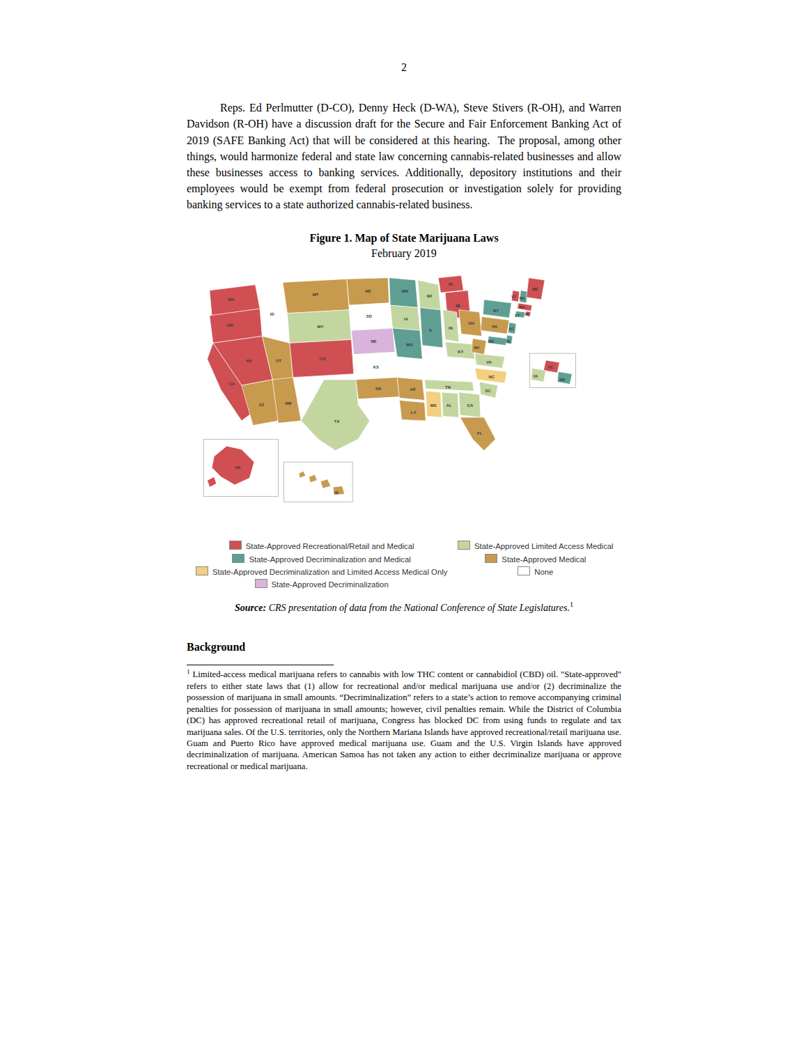2
Reps. Ed Perlmutter (D-CO), Denny Heck (D-WA), Steve Stivers (R-OH), and Warren Davidson (R-OH) have a discussion draft for the Secure and Fair Enforcement Banking Act of 2019 (SAFE Banking Act) that will be considered at this hearing. The proposal, among other things, would harmonize federal and state law concerning cannabis-related businesses and allow these businesses access to banking services. Additionally, depository institutions and their employees would be exempt from federal prosecution or investigation solely for providing banking services to a state authorized cannabis-related business.
Figure 1. Map of State Marijuana Laws
February 2019
Color key: #cf4f52 = Recreational/Retail and Medical #5f9e93 = Decriminalization and Medical #f3cf7f = Decriminalization and Limited Access Medical Only #d9b3d9 = Decriminalization #c3d6a0 = Limited Access Medical #c79a4e = Medical #ffffff = None WA OR ID MT ND SD WY NE NV UT CO KS CA AZ NM TX OK MN IA MO AR LA WI IL MI MI IN OH KY TN MS AL GA FL SC NC VA WV PA NY NJ MD DE MA CT RI VT NH ME DC VA MD AK HI
| State-Approved Recreational/Retail and Medical | State-Approved Limited Access Medical |
| State-Approved Decriminalization and Medical | State-Approved Medical |
| State-Approved Decriminalization and Limited Access Medical Only | None |
| State-Approved Decriminalization | |
Source: CRS presentation of data from the National Conference of State Legislatures.1
Background
1 Limited-access medical marijuana refers to cannabis with low THC content or cannabidiol (CBD) oil. "State-approved" refers to either state laws that (1) allow for recreational and/or medical marijuana use and/or (2) decriminalize the possession of marijuana in small amounts. “Decriminalization” refers to a state’s action to remove accompanying criminal penalties for possession of marijuana in small amounts; however, civil penalties remain. While the District of Columbia (DC) has approved recreational retail of marijuana, Congress has blocked DC from using funds to regulate and tax marijuana sales. Of the U.S. territories, only the Northern Mariana Islands have approved recreational/retail marijuana use. Guam and Puerto Rico have approved medical marijuana use. Guam and the U.S. Virgin Islands have approved decriminalization of marijuana. American Samoa has not taken any action to either decriminalize marijuana or approve recreational or medical marijuana.